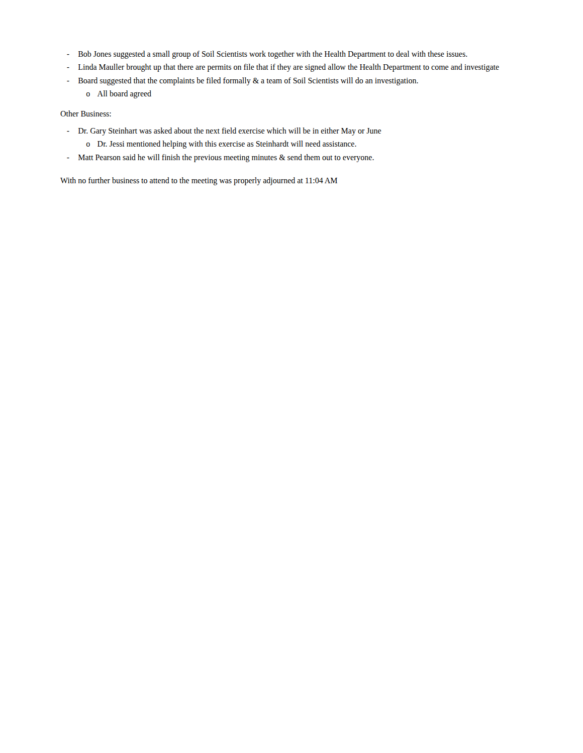Bob Jones suggested a small group of Soil Scientists work together with the Health Department to deal with these issues.
Linda Mauller brought up that there are permits on file that if they are signed allow the Health Department to come and investigate
Board suggested that the complaints be filed formally & a team of Soil Scientists will do an investigation.
All board agreed
Other Business:
Dr. Gary Steinhart was asked about the next field exercise which will be in either May or June
Dr. Jessi mentioned helping with this exercise as Steinhardt will need assistance.
Matt Pearson said he will finish the previous meeting minutes & send them out to everyone.
With no further business to attend to the meeting was properly adjourned at 11:04 AM